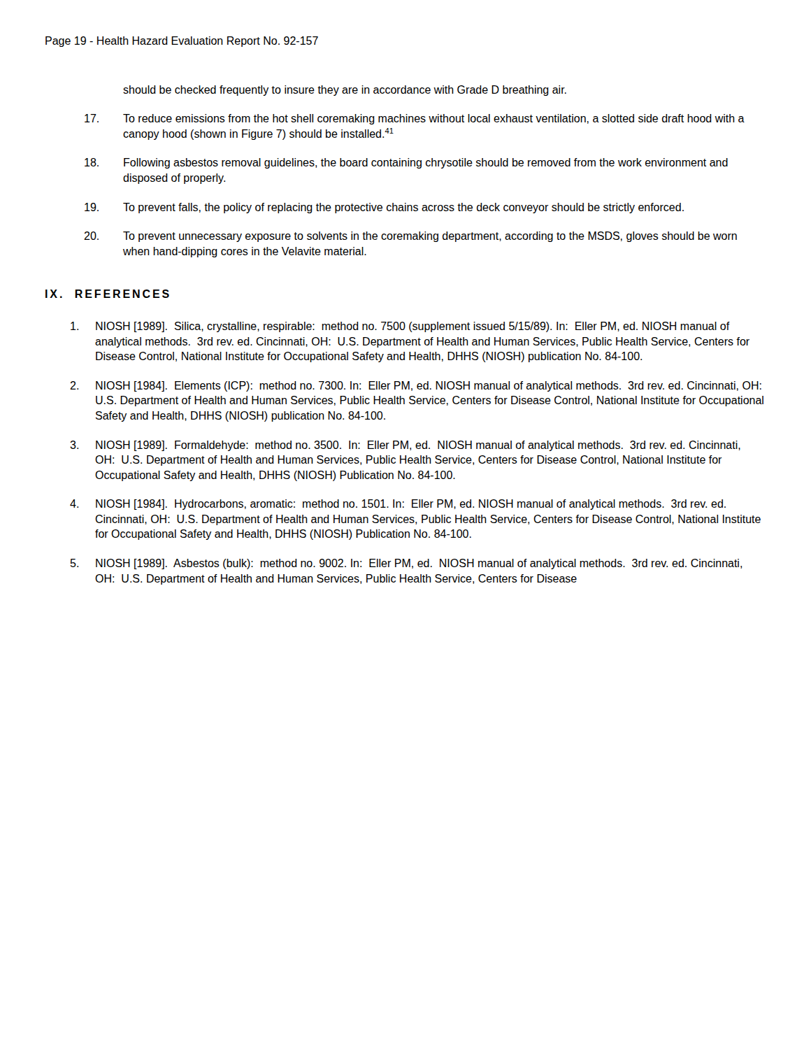Page 19 - Health Hazard Evaluation Report No. 92-157
should be checked frequently to insure they are in accordance with Grade D breathing air.
17. To reduce emissions from the hot shell coremaking machines without local exhaust ventilation, a slotted side draft hood with a canopy hood (shown in Figure 7) should be installed.41
18. Following asbestos removal guidelines, the board containing chrysotile should be removed from the work environment and disposed of properly.
19. To prevent falls, the policy of replacing the protective chains across the deck conveyor should be strictly enforced.
20. To prevent unnecessary exposure to solvents in the coremaking department, according to the MSDS, gloves should be worn when hand-dipping cores in the Velavite material.
IX. REFERENCES
1. NIOSH [1989]. Silica, crystalline, respirable: method no. 7500 (supplement issued 5/15/89). In: Eller PM, ed. NIOSH manual of analytical methods. 3rd rev. ed. Cincinnati, OH: U.S. Department of Health and Human Services, Public Health Service, Centers for Disease Control, National Institute for Occupational Safety and Health, DHHS (NIOSH) publication No. 84-100.
2. NIOSH [1984]. Elements (ICP): method no. 7300. In: Eller PM, ed. NIOSH manual of analytical methods. 3rd rev. ed. Cincinnati, OH: U.S. Department of Health and Human Services, Public Health Service, Centers for Disease Control, National Institute for Occupational Safety and Health, DHHS (NIOSH) publication No. 84-100.
3. NIOSH [1989]. Formaldehyde: method no. 3500. In: Eller PM, ed. NIOSH manual of analytical methods. 3rd rev. ed. Cincinnati, OH: U.S. Department of Health and Human Services, Public Health Service, Centers for Disease Control, National Institute for Occupational Safety and Health, DHHS (NIOSH) Publication No. 84-100.
4. NIOSH [1984]. Hydrocarbons, aromatic: method no. 1501. In: Eller PM, ed. NIOSH manual of analytical methods. 3rd rev. ed. Cincinnati, OH: U.S. Department of Health and Human Services, Public Health Service, Centers for Disease Control, National Institute for Occupational Safety and Health, DHHS (NIOSH) Publication No. 84-100.
5. NIOSH [1989]. Asbestos (bulk): method no. 9002. In: Eller PM, ed. NIOSH manual of analytical methods. 3rd rev. ed. Cincinnati, OH: U.S. Department of Health and Human Services, Public Health Service, Centers for Disease